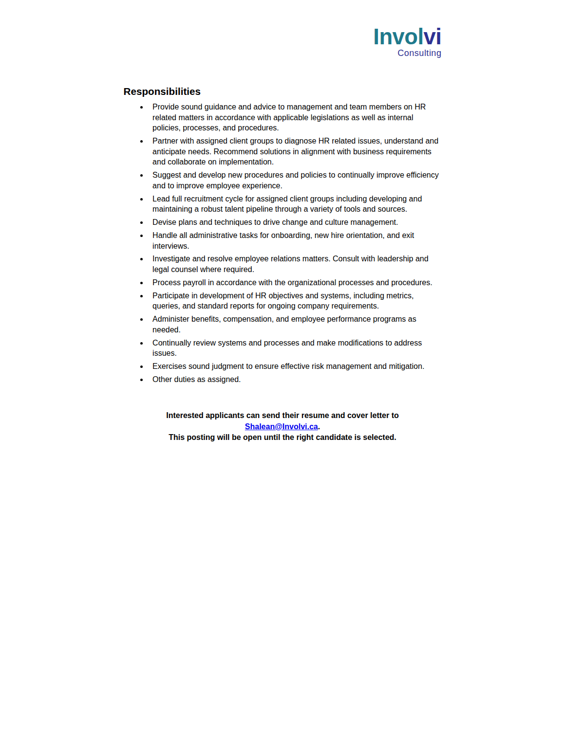Involvi
Consulting
Responsibilities
Provide sound guidance and advice to management and team members on HR related matters in accordance with applicable legislations as well as internal policies, processes, and procedures.
Partner with assigned client groups to diagnose HR related issues, understand and anticipate needs. Recommend solutions in alignment with business requirements and collaborate on implementation.
Suggest and develop new procedures and policies to continually improve efficiency and to improve employee experience.
Lead full recruitment cycle for assigned client groups including developing and maintaining a robust talent pipeline through a variety of tools and sources.
Devise plans and techniques to drive change and culture management.
Handle all administrative tasks for onboarding, new hire orientation, and exit interviews.
Investigate and resolve employee relations matters. Consult with leadership and legal counsel where required.
Process payroll in accordance with the organizational processes and procedures.
Participate in development of HR objectives and systems, including metrics, queries, and standard reports for ongoing company requirements.
Administer benefits, compensation, and employee performance programs as needed.
Continually review systems and processes and make modifications to address issues.
Exercises sound judgment to ensure effective risk management and mitigation.
Other duties as assigned.
Interested applicants can send their resume and cover letter to
Shalean@Involvi.ca.
This posting will be open until the right candidate is selected.